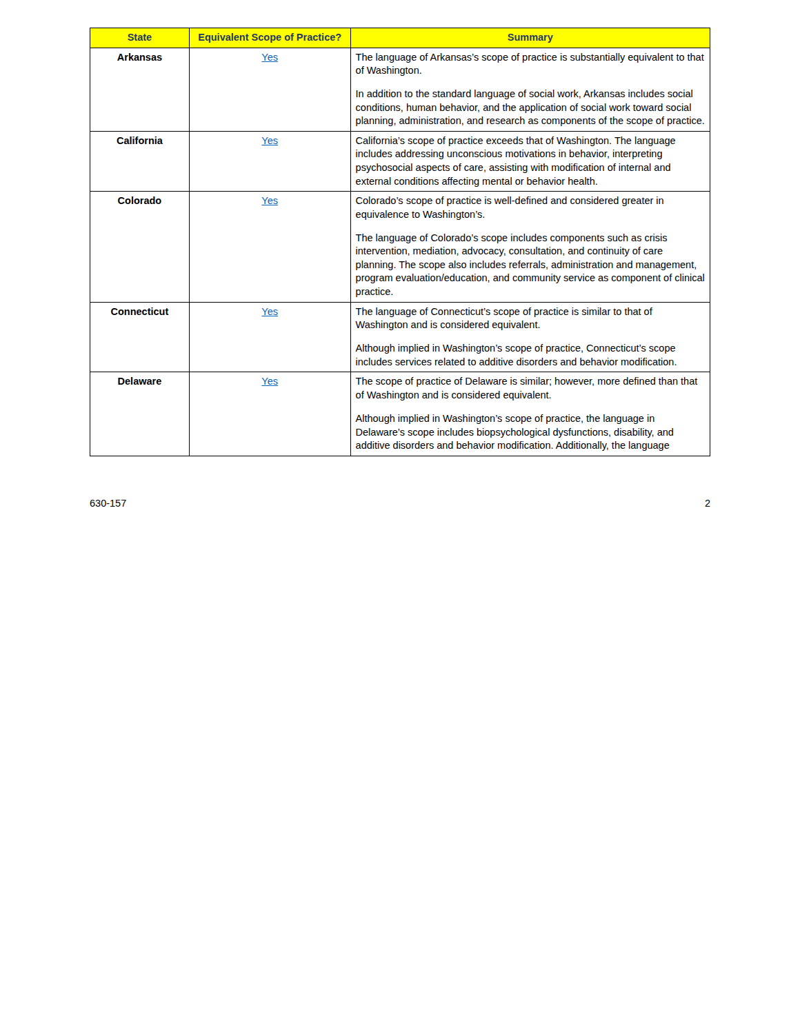| State | Equivalent Scope of Practice? | Summary |
| --- | --- | --- |
| Arkansas | Yes | The language of Arkansas’s scope of practice is substantially equivalent to that of Washington. In addition to the standard language of social work, Arkansas includes social conditions, human behavior, and the application of social work toward social planning, administration, and research as components of the scope of practice. |
| California | Yes | California’s scope of practice exceeds that of Washington. The language includes addressing unconscious motivations in behavior, interpreting psychosocial aspects of care, assisting with modification of internal and external conditions affecting mental or behavior health. |
| Colorado | Yes | Colorado’s scope of practice is well-defined and considered greater in equivalence to Washington’s. The language of Colorado’s scope includes components such as crisis intervention, mediation, advocacy, consultation, and continuity of care planning. The scope also includes referrals, administration and management, program evaluation/education, and community service as component of clinical practice. |
| Connecticut | Yes | The language of Connecticut’s scope of practice is similar to that of Washington and is considered equivalent. Although implied in Washington’s scope of practice, Connecticut’s scope includes services related to additive disorders and behavior modification. |
| Delaware | Yes | The scope of practice of Delaware is similar; however, more defined than that of Washington and is considered equivalent. Although implied in Washington’s scope of practice, the language in Delaware’s scope includes biopsychological dysfunctions, disability, and additive disorders and behavior modification. Additionally, the language |
630-157 2